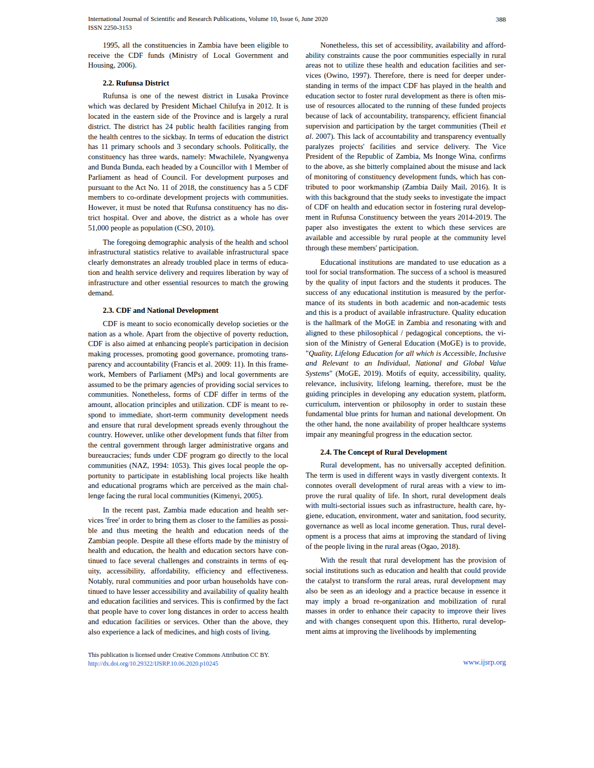International Journal of Scientific and Research Publications, Volume 10, Issue 6, June 2020
ISSN 2250-3153
388
1995, all the constituencies in Zambia have been eligible to receive the CDF funds (Ministry of Local Government and Housing, 2006).
2.2. Rufunsa District
Rufunsa is one of the newest district in Lusaka Province which was declared by President Michael Chilufya in 2012. It is located in the eastern side of the Province and is largely a rural district. The district has 24 public health facilities ranging from the health centres to the sickbay. In terms of education the district has 11 primary schools and 3 secondary schools. Politically, the constituency has three wards, namely: Mwachilele, Nyangwenya and Bunda Bunda, each headed by a Councillor with 1 Member of Parliament as head of Council. For development purposes and pursuant to the Act No. 11 of 2018, the constituency has a 5 CDF members to co-ordinate development projects with communities. However, it must be noted that Rufunsa constituency has no district hospital. Over and above, the district as a whole has over 51,000 people as population (CSO, 2010).
The foregoing demographic analysis of the health and school infrastructural statistics relative to available infrastructural space clearly demonstrates an already troubled place in terms of education and health service delivery and requires liberation by way of infrastructure and other essential resources to match the growing demand.
2.3. CDF and National Development
CDF is meant to socio economically develop societies or the nation as a whole. Apart from the objective of poverty reduction, CDF is also aimed at enhancing people's participation in decision making processes, promoting good governance, promoting transparency and accountability (Francis et al. 2009: 11). In this framework, Members of Parliament (MPs) and local governments are assumed to be the primary agencies of providing social services to communities. Nonetheless, forms of CDF differ in terms of the amount, allocation principles and utilization. CDF is meant to respond to immediate, short-term community development needs and ensure that rural development spreads evenly throughout the country. However, unlike other development funds that filter from the central government through larger administrative organs and bureaucracies; funds under CDF program go directly to the local communities (NAZ, 1994: 1053). This gives local people the opportunity to participate in establishing local projects like health and educational programs which are perceived as the main challenge facing the rural local communities (Kimenyi, 2005).
In the recent past, Zambia made education and health services 'free' in order to bring them as closer to the families as possible and thus meeting the health and education needs of the Zambian people. Despite all these efforts made by the ministry of health and education, the health and education sectors have continued to face several challenges and constraints in terms of equity, accessibility, affordability, efficiency and effectiveness. Notably, rural communities and poor urban households have continued to have lesser accessibility and availability of quality health and education facilities and services. This is confirmed by the fact that people have to cover long distances in order to access health and education facilities or services. Other than the above, they also experience a lack of medicines, and high costs of living.
Nonetheless, this set of accessibility, availability and affordability constraints cause the poor communities especially in rural areas not to utilize these health and education facilities and services (Owino, 1997). Therefore, there is need for deeper understanding in terms of the impact CDF has played in the health and education sector to foster rural development as there is often misuse of resources allocated to the running of these funded projects because of lack of accountability, transparency, efficient financial supervision and participation by the target communities (Theil et al. 2007). This lack of accountability and transparency eventually paralyzes projects' facilities and service delivery. The Vice President of the Republic of Zambia, Ms Inonge Wina, confirms to the above, as she bitterly complained about the misuse and lack of monitoring of constituency development funds, which has contributed to poor workmanship (Zambia Daily Mail, 2016). It is with this background that the study seeks to investigate the impact of CDF on health and education sector in fostering rural development in Rufunsa Constituency between the years 2014-2019. The paper also investigates the extent to which these services are available and accessible by rural people at the community level through these members' participation.
Educational institutions are mandated to use education as a tool for social transformation. The success of a school is measured by the quality of input factors and the students it produces. The success of any educational institution is measured by the performance of its students in both academic and non-academic tests and this is a product of available infrastructure. Quality education is the hallmark of the MoGE in Zambia and resonating with and aligned to these philosophical / pedagogical conceptions, the vision of the Ministry of General Education (MoGE) is to provide, "Quality, Lifelong Education for all which is Accessible, Inclusive and Relevant to an Individual, National and Global Value Systems" (MoGE, 2019). Motifs of equity, accessibility, quality, relevance, inclusivity, lifelong learning, therefore, must be the guiding principles in developing any education system, platform, curriculum, intervention or philosophy in order to sustain these fundamental blue prints for human and national development. On the other hand, the none availability of proper healthcare systems impair any meaningful progress in the education sector.
2.4. The Concept of Rural Development
Rural development, has no universally accepted definition. The term is used in different ways in vastly divergent contexts. It connotes overall development of rural areas with a view to improve the rural quality of life. In short, rural development deals with multi-sectorial issues such as infrastructure, health care, hygiene, education, environment, water and sanitation, food security, governance as well as local income generation. Thus, rural development is a process that aims at improving the standard of living of the people living in the rural areas (Ogao, 2018).
With the result that rural development has the provision of social institutions such as education and health that could provide the catalyst to transform the rural areas, rural development may also be seen as an ideology and a practice because in essence it may imply a broad re-organization and mobilization of rural masses in order to enhance their capacity to improve their lives and with changes consequent upon this. Hitherto, rural development aims at improving the livelihoods by implementing
This publication is licensed under Creative Commons Attribution CC BY.
http://dx.doi.org/10.29322/IJSRP.10.06.2020.p10245
www.ijsrp.org